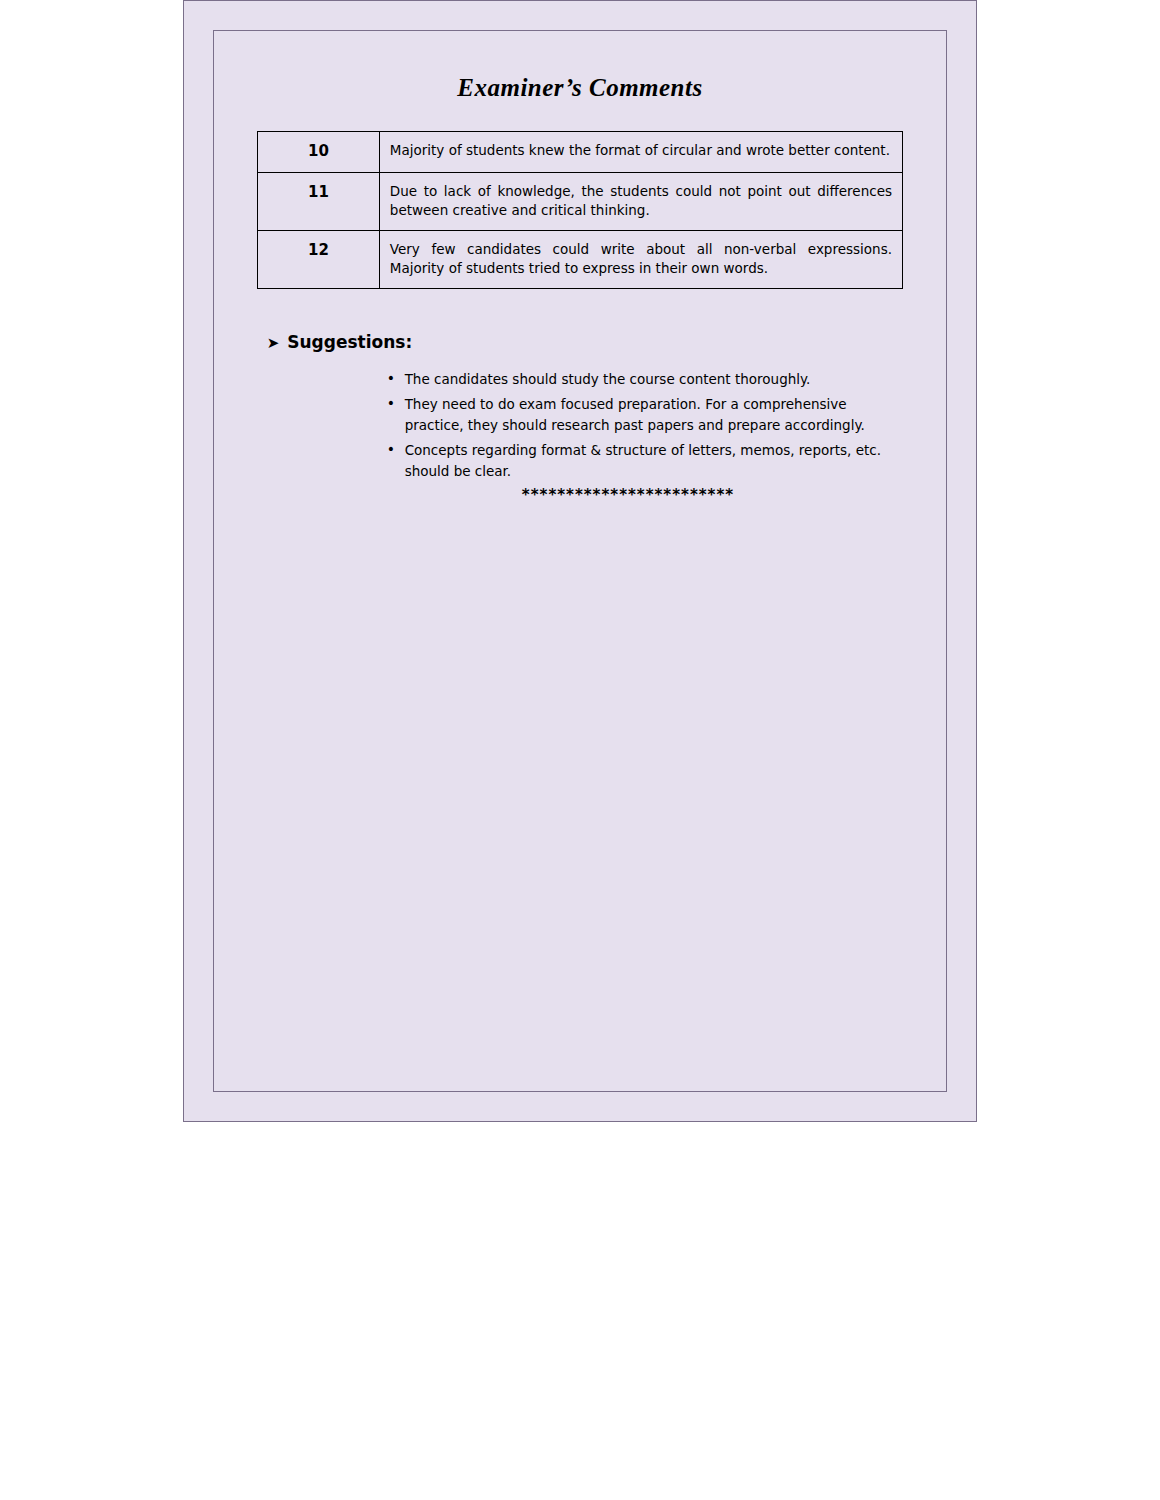Examiner’s Comments
| 10 | Majority of students knew the format of circular and wrote better content. |
| 11 | Due to lack of knowledge, the students could not point out differences between creative and critical thinking. |
| 12 | Very few candidates could write about all non-verbal expressions. Majority of students tried to express in their own words. |
➤Suggestions:
The candidates should study the course content thoroughly.
They need to do exam focused preparation. For a comprehensive practice, they should research past papers and prepare accordingly.
Concepts regarding format & structure of letters, memos, reports, etc. should be clear.
************************